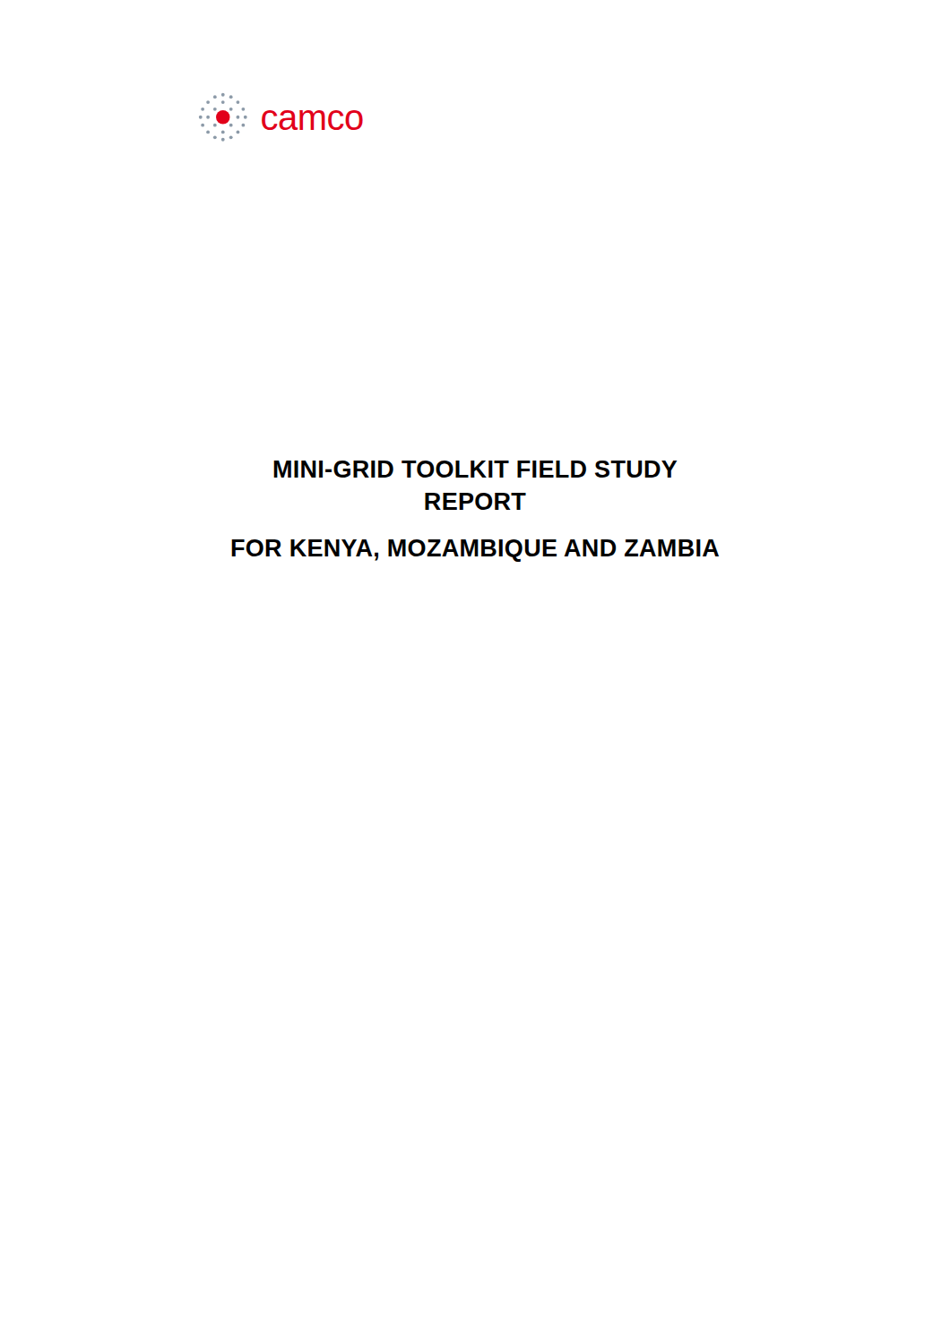camco
MINI-GRID TOOLKIT FIELD STUDY REPORT FOR KENYA, MOZAMBIQUE AND ZAMBIA